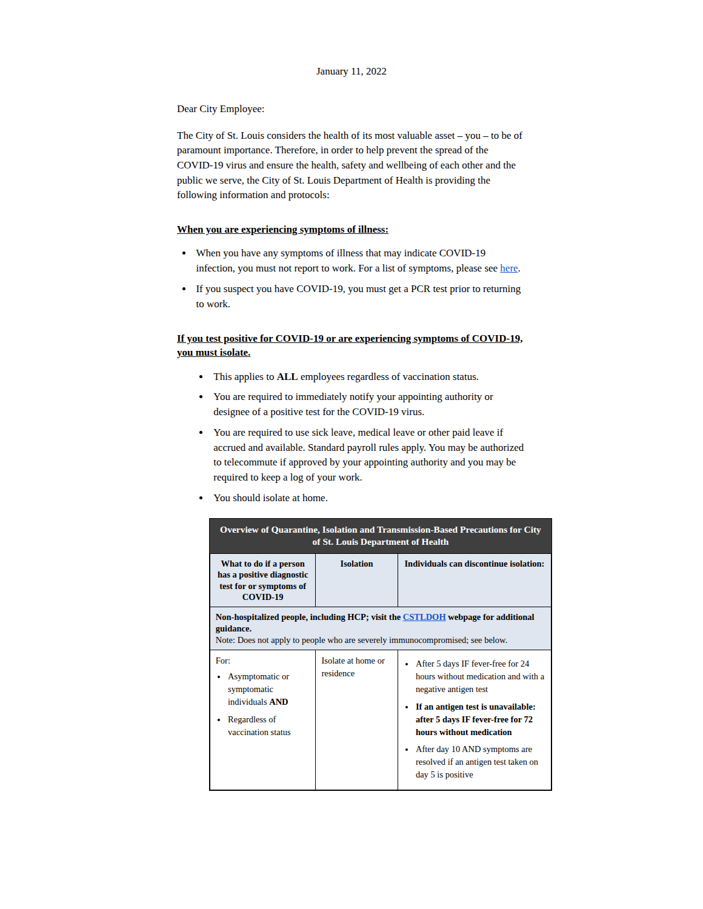January 11, 2022
Dear City Employee:
The City of St. Louis considers the health of its most valuable asset – you – to be of paramount importance. Therefore, in order to help prevent the spread of the COVID-19 virus and ensure the health, safety and wellbeing of each other and the public we serve, the City of St. Louis Department of Health is providing the following information and protocols:
When you are experiencing symptoms of illness:
When you have any symptoms of illness that may indicate COVID-19 infection, you must not report to work. For a list of symptoms, please see here.
If you suspect you have COVID-19, you must get a PCR test prior to returning to work.
If you test positive for COVID-19 or are experiencing symptoms of COVID-19, you must isolate.
This applies to ALL employees regardless of vaccination status.
You are required to immediately notify your appointing authority or designee of a positive test for the COVID-19 virus.
You are required to use sick leave, medical leave or other paid leave if accrued and available. Standard payroll rules apply. You may be authorized to telecommute if approved by your appointing authority and you may be required to keep a log of your work.
You should isolate at home.
Overview of Quarantine, Isolation and Transmission-Based Precautions for City of St. Louis Department of Health
| What to do if a person has a positive diagnostic test for or symptoms of COVID-19 | Isolation | Individuals can discontinue isolation: |
| --- | --- | --- |
| Non-hospitalized people, including HCP; visit the CSTLDOH webpage for additional guidance. Note: Does not apply to people who are severely immunocompromised; see below. |
| For: Asymptomatic or symptomatic individuals AND Regardless of vaccination status | Isolate at home or residence | After 5 days IF fever-free for 24 hours without medication and with a negative antigen test If an antigen test is unavailable: after 5 days IF fever-free for 72 hours without medication After day 10 AND symptoms are resolved if an antigen test taken on day 5 is positive |